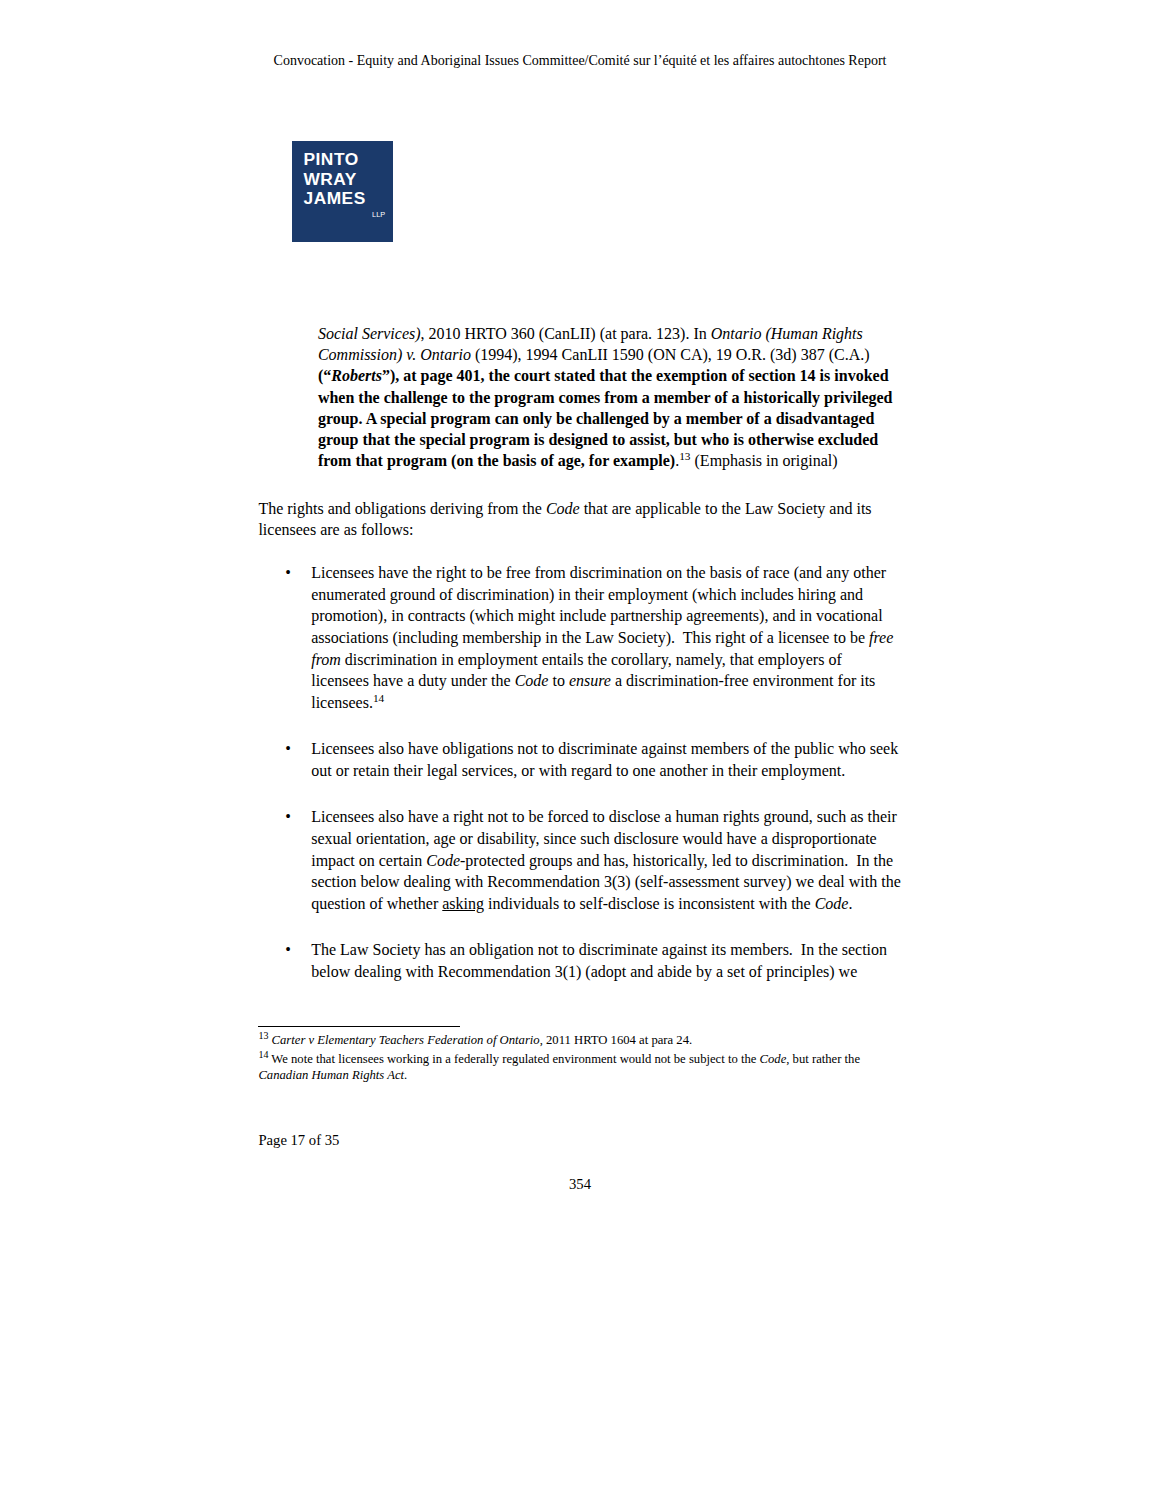Convocation - Equity and Aboriginal Issues Committee/Comité sur l’équité et les affaires autochtones Report
PINTO
WRAY
JAMES LLP
Social Services), 2010 HRTO 360 (CanLII) (at para. 123). In Ontario (Human Rights Commission) v. Ontario (1994), 1994 CanLII 1590 (ON CA), 19 O.R. (3d) 387 (C.A.) (“Roberts”), at page 401, the court stated that the exemption of section 14 is invoked when the challenge to the program comes from a member of a historically privileged group. A special program can only be challenged by a member of a disadvantaged group that the special program is designed to assist, but who is otherwise excluded from that program (on the basis of age, for example).13 (Emphasis in original)
The rights and obligations deriving from the Code that are applicable to the Law Society and its licensees are as follows:
Licensees have the right to be free from discrimination on the basis of race (and any other enumerated ground of discrimination) in their employment (which includes hiring and promotion), in contracts (which might include partnership agreements), and in vocational associations (including membership in the Law Society). This right of a licensee to be free from discrimination in employment entails the corollary, namely, that employers of licensees have a duty under the Code to ensure a discrimination-free environment for its licensees.14
Licensees also have obligations not to discriminate against members of the public who seek out or retain their legal services, or with regard to one another in their employment.
Licensees also have a right not to be forced to disclose a human rights ground, such as their sexual orientation, age or disability, since such disclosure would have a disproportionate impact on certain Code-protected groups and has, historically, led to discrimination. In the section below dealing with Recommendation 3(3) (self-assessment survey) we deal with the question of whether asking individuals to self-disclose is inconsistent with the Code.
The Law Society has an obligation not to discriminate against its members. In the section below dealing with Recommendation 3(1) (adopt and abide by a set of principles) we
13 Carter v Elementary Teachers Federation of Ontario, 2011 HRTO 1604 at para 24.
14 We note that licensees working in a federally regulated environment would not be subject to the Code, but rather the Canadian Human Rights Act.
Page 17 of 35
354